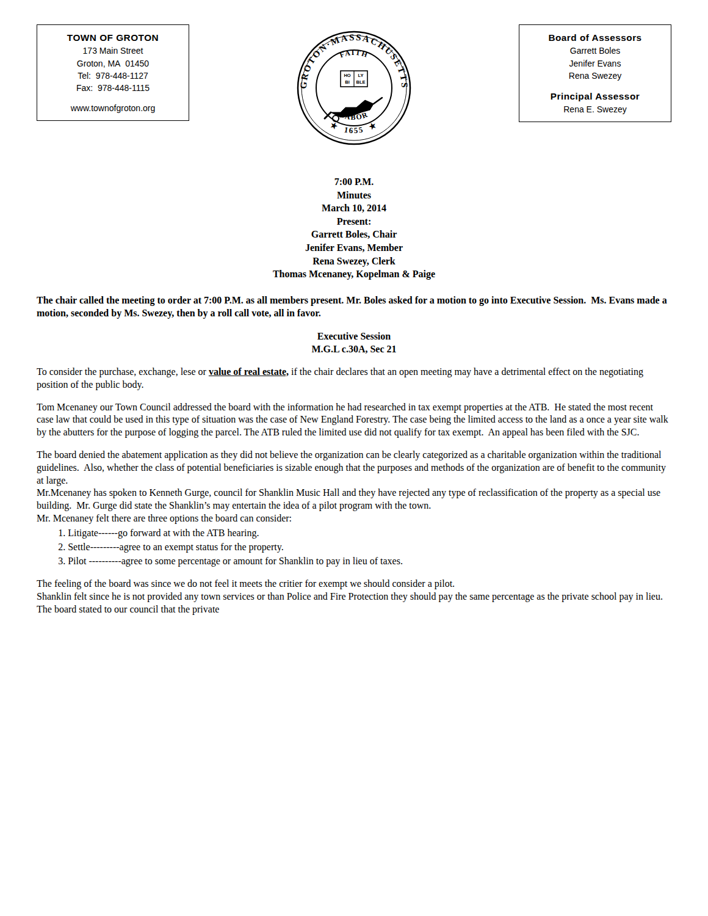TOWN OF GROTON
173 Main Street
Groton, MA 01450
Tel: 978-448-1127
Fax: 978-448-1115
www.townofgroton.org
GROTON·MASSACHUSETTS ★ 1655 ★ FAITH LABOR HO LY BI BLE
Board of Assessors
Garrett Boles
Jenifer Evans
Rena Swezey
Principal Assessor
Rena E. Swezey
7:00 P.M.
Minutes
March 10, 2014
Present:
Garrett Boles, Chair
Jenifer Evans, Member
Rena Swezey, Clerk
Thomas Mcenaney, Kopelman & Paige
The chair called the meeting to order at 7:00 P.M. as all members present. Mr. Boles asked for a motion to go into Executive Session. Ms. Evans made a motion, seconded by Ms. Swezey, then by a roll call vote, all in favor.
Executive Session
M.G.L c.30A, Sec 21
To consider the purchase, exchange, lese or value of real estate, if the chair declares that an open meeting may have a detrimental effect on the negotiating position of the public body.
Tom Mcenaney our Town Council addressed the board with the information he had researched in tax exempt properties at the ATB. He stated the most recent case law that could be used in this type of situation was the case of New England Forestry. The case being the limited access to the land as a once a year site walk by the abutters for the purpose of logging the parcel. The ATB ruled the limited use did not qualify for tax exempt. An appeal has been filed with the SJC.
The board denied the abatement application as they did not believe the organization can be clearly categorized as a charitable organization within the traditional guidelines. Also, whether the class of potential beneficiaries is sizable enough that the purposes and methods of the organization are of benefit to the community at large.
Mr.Mcenaney has spoken to Kenneth Gurge, council for Shanklin Music Hall and they have rejected any type of reclassification of the property as a special use building. Mr. Gurge did state the Shanklin’s may entertain the idea of a pilot program with the town.
Mr. Mcenaney felt there are three options the board can consider:
Litigate------go forward at with the ATB hearing.
Settle---------agree to an exempt status for the property.
Pilot ----------agree to some percentage or amount for Shanklin to pay in lieu of taxes.
The feeling of the board was since we do not feel it meets the critier for exempt we should consider a pilot.
Shanklin felt since he is not provided any town services or than Police and Fire Protection they should pay the same percentage as the private school pay in lieu. The board stated to our council that the private